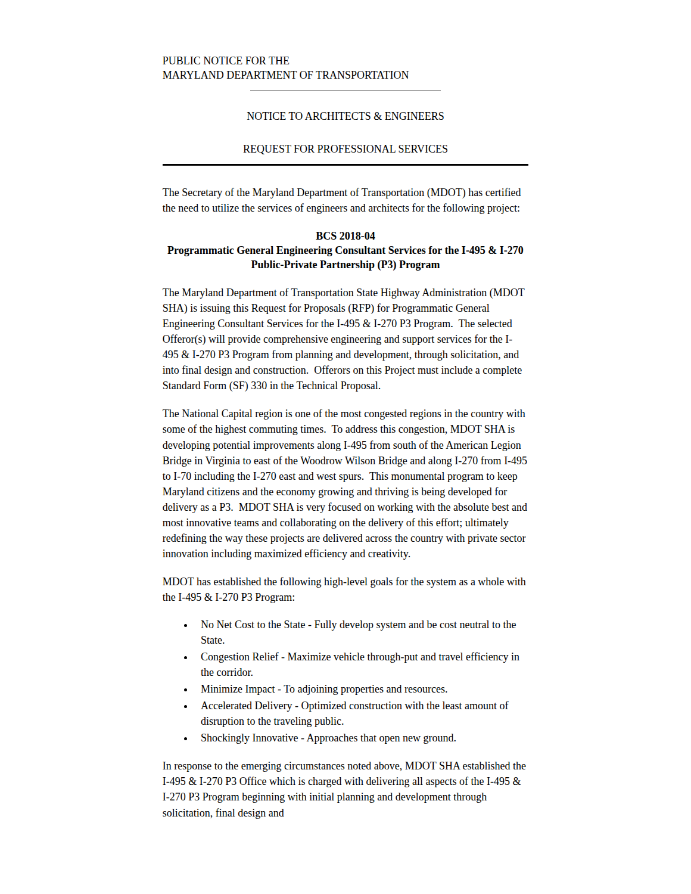PUBLIC NOTICE FOR THE
MARYLAND DEPARTMENT OF TRANSPORTATION
NOTICE TO ARCHITECTS & ENGINEERS
REQUEST FOR PROFESSIONAL SERVICES
The Secretary of the Maryland Department of Transportation (MDOT) has certified the need to utilize the services of engineers and architects for the following project:
BCS 2018-04 Programmatic General Engineering Consultant Services for the I-495 & I-270 Public-Private Partnership (P3) Program
The Maryland Department of Transportation State Highway Administration (MDOT SHA) is issuing this Request for Proposals (RFP) for Programmatic General Engineering Consultant Services for the I-495 & I-270 P3 Program. The selected Offeror(s) will provide comprehensive engineering and support services for the I-495 & I-270 P3 Program from planning and development, through solicitation, and into final design and construction. Offerors on this Project must include a complete Standard Form (SF) 330 in the Technical Proposal.
The National Capital region is one of the most congested regions in the country with some of the highest commuting times. To address this congestion, MDOT SHA is developing potential improvements along I-495 from south of the American Legion Bridge in Virginia to east of the Woodrow Wilson Bridge and along I-270 from I-495 to I-70 including the I-270 east and west spurs. This monumental program to keep Maryland citizens and the economy growing and thriving is being developed for delivery as a P3. MDOT SHA is very focused on working with the absolute best and most innovative teams and collaborating on the delivery of this effort; ultimately redefining the way these projects are delivered across the country with private sector innovation including maximized efficiency and creativity.
MDOT has established the following high-level goals for the system as a whole with the I-495 & I-270 P3 Program:
No Net Cost to the State - Fully develop system and be cost neutral to the State.
Congestion Relief - Maximize vehicle through-put and travel efficiency in the corridor.
Minimize Impact - To adjoining properties and resources.
Accelerated Delivery - Optimized construction with the least amount of disruption to the traveling public.
Shockingly Innovative - Approaches that open new ground.
In response to the emerging circumstances noted above, MDOT SHA established the I-495 & I-270 P3 Office which is charged with delivering all aspects of the I-495 & I-270 P3 Program beginning with initial planning and development through solicitation, final design and